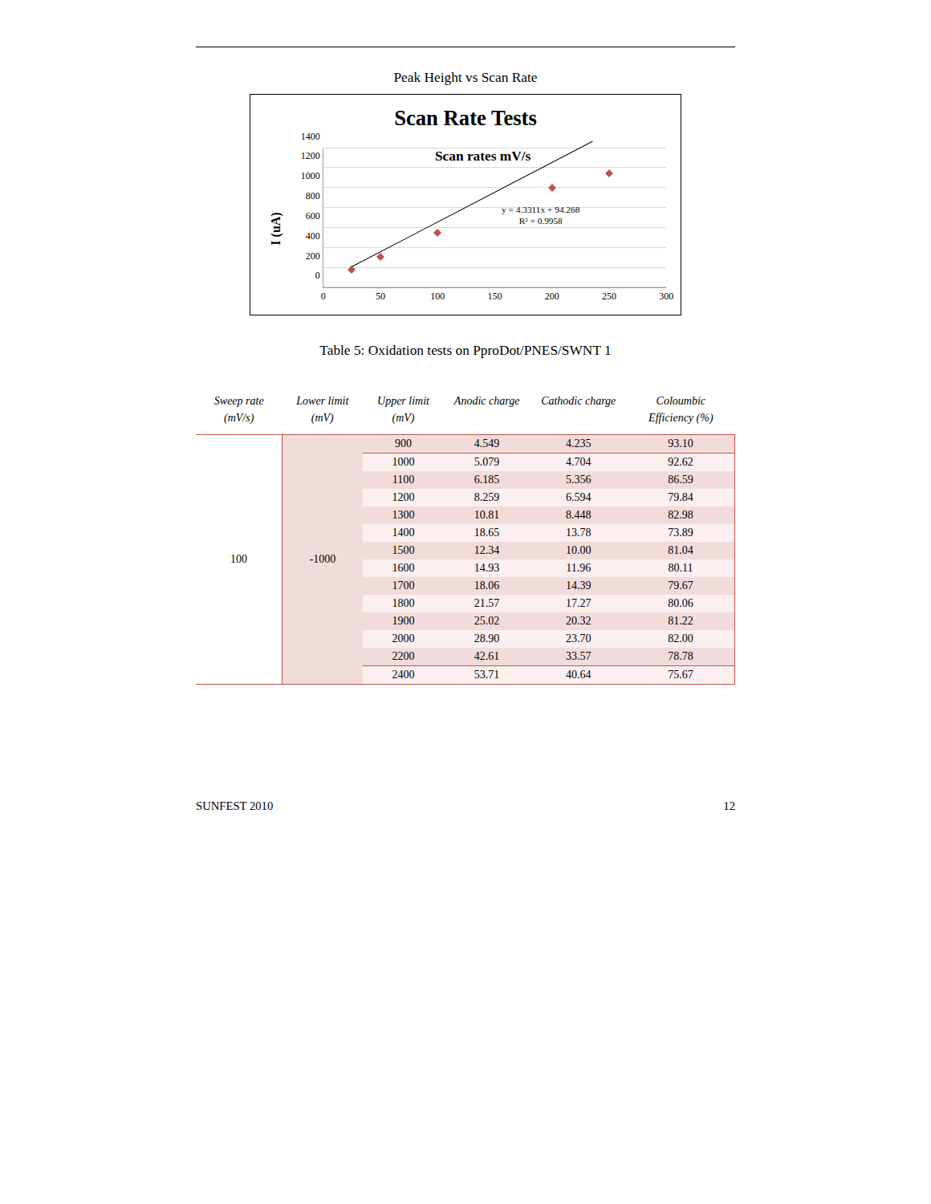Peak Height vs Scan Rate
Scan Rate Tests
I (uA)
0
200
400
600
800
1000
1200
1400
0
50
100
150
200
250
300
y = 4.3311x + 94.268
R² = 0.9958
Scan rates mV/s
Table 5: Oxidation tests on PproDot/PNES/SWNT 1
| Sweep rate (mV/s) | Lower limit (mV) | Upper limit (mV) | Anodic charge | Cathodic charge | Coloumbic Efficiency (%) |
| --- | --- | --- | --- | --- | --- |
| 100 | -1000 | 900 | 4.549 | 4.235 | 93.10 |
| 1000 | 5.079 | 4.704 | 92.62 |
| 1100 | 6.185 | 5.356 | 86.59 |
| 1200 | 8.259 | 6.594 | 79.84 |
| 1300 | 10.81 | 8.448 | 82.98 |
| 1400 | 18.65 | 13.78 | 73.89 |
| 1500 | 12.34 | 10.00 | 81.04 |
| 1600 | 14.93 | 11.96 | 80.11 |
| 1700 | 18.06 | 14.39 | 79.67 |
| 1800 | 21.57 | 17.27 | 80.06 |
| 1900 | 25.02 | 20.32 | 81.22 |
| 2000 | 28.90 | 23.70 | 82.00 |
| 2200 | 42.61 | 33.57 | 78.78 |
| 2400 | 53.71 | 40.64 | 75.67 |
SUNFEST 2010 12